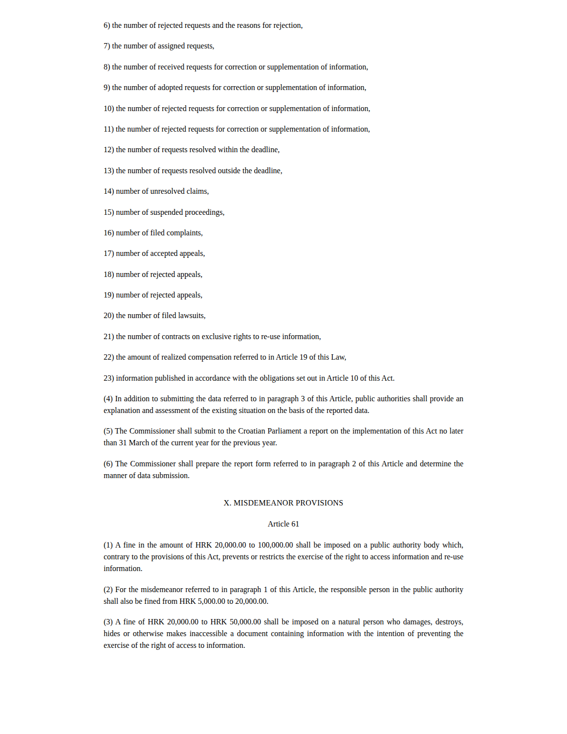6) the number of rejected requests and the reasons for rejection,
7) the number of assigned requests,
8) the number of received requests for correction or supplementation of information,
9) the number of adopted requests for correction or supplementation of information,
10) the number of rejected requests for correction or supplementation of information,
11) the number of rejected requests for correction or supplementation of information,
12) the number of requests resolved within the deadline,
13) the number of requests resolved outside the deadline,
14) number of unresolved claims,
15) number of suspended proceedings,
16) number of filed complaints,
17) number of accepted appeals,
18) number of rejected appeals,
19) number of rejected appeals,
20) the number of filed lawsuits,
21) the number of contracts on exclusive rights to re-use information,
22) the amount of realized compensation referred to in Article 19 of this Law,
23) information published in accordance with the obligations set out in Article 10 of this Act.
(4) In addition to submitting the data referred to in paragraph 3 of this Article, public authorities shall provide an explanation and assessment of the existing situation on the basis of the reported data.
(5) The Commissioner shall submit to the Croatian Parliament a report on the implementation of this Act no later than 31 March of the current year for the previous year.
(6) The Commissioner shall prepare the report form referred to in paragraph 2 of this Article and determine the manner of data submission.
X. MISDEMEANOR PROVISIONS
Article 61
(1) A fine in the amount of HRK 20,000.00 to 100,000.00 shall be imposed on a public authority body which, contrary to the provisions of this Act, prevents or restricts the exercise of the right to access information and re-use information.
(2) For the misdemeanor referred to in paragraph 1 of this Article, the responsible person in the public authority shall also be fined from HRK 5,000.00 to 20,000.00.
(3) A fine of HRK 20,000.00 to HRK 50,000.00 shall be imposed on a natural person who damages, destroys, hides or otherwise makes inaccessible a document containing information with the intention of preventing the exercise of the right of access to information.